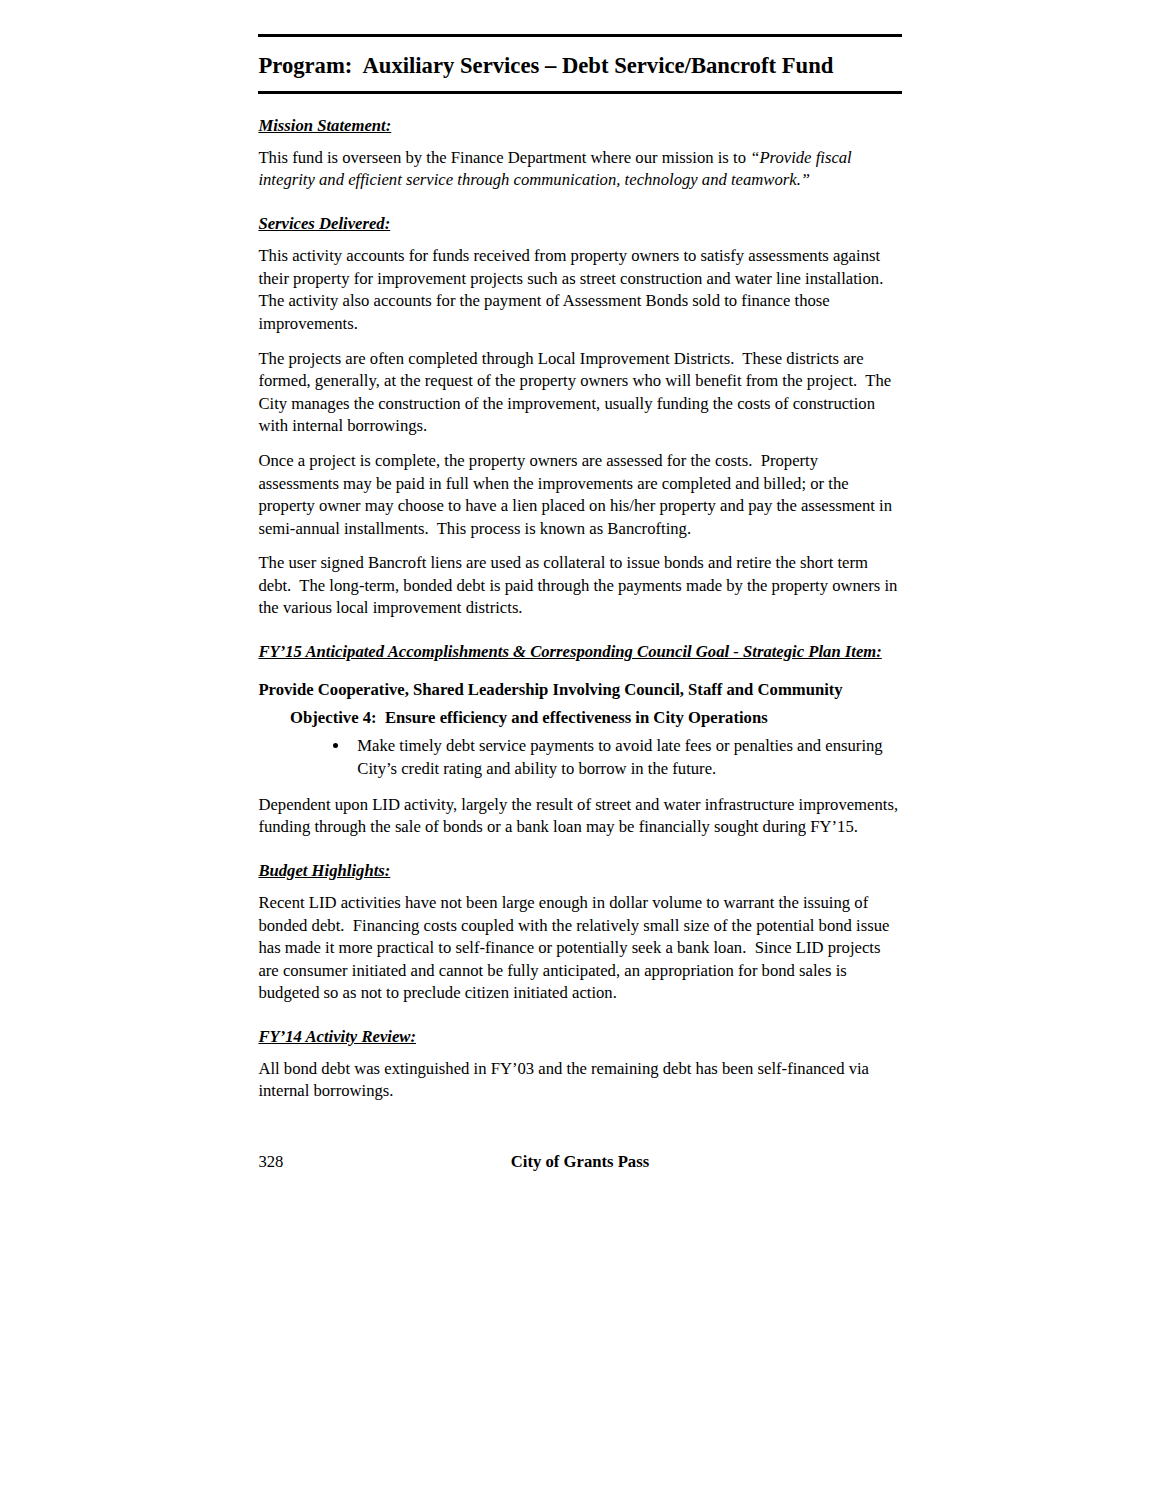Program: Auxiliary Services – Debt Service/Bancroft Fund
Mission Statement:
This fund is overseen by the Finance Department where our mission is to “Provide fiscal integrity and efficient service through communication, technology and teamwork.”
Services Delivered:
This activity accounts for funds received from property owners to satisfy assessments against their property for improvement projects such as street construction and water line installation. The activity also accounts for the payment of Assessment Bonds sold to finance those improvements.
The projects are often completed through Local Improvement Districts. These districts are formed, generally, at the request of the property owners who will benefit from the project. The City manages the construction of the improvement, usually funding the costs of construction with internal borrowings.
Once a project is complete, the property owners are assessed for the costs. Property assessments may be paid in full when the improvements are completed and billed; or the property owner may choose to have a lien placed on his/her property and pay the assessment in semi-annual installments. This process is known as Bancrofting.
The user signed Bancroft liens are used as collateral to issue bonds and retire the short term debt. The long-term, bonded debt is paid through the payments made by the property owners in the various local improvement districts.
FY’15 Anticipated Accomplishments & Corresponding Council Goal - Strategic Plan Item:
Provide Cooperative, Shared Leadership Involving Council, Staff and Community
Objective 4: Ensure efficiency and effectiveness in City Operations
Make timely debt service payments to avoid late fees or penalties and ensuring City’s credit rating and ability to borrow in the future.
Dependent upon LID activity, largely the result of street and water infrastructure improvements, funding through the sale of bonds or a bank loan may be financially sought during FY’15.
Budget Highlights:
Recent LID activities have not been large enough in dollar volume to warrant the issuing of bonded debt. Financing costs coupled with the relatively small size of the potential bond issue has made it more practical to self-finance or potentially seek a bank loan. Since LID projects are consumer initiated and cannot be fully anticipated, an appropriation for bond sales is budgeted so as not to preclude citizen initiated action.
FY’14 Activity Review:
All bond debt was extinguished in FY’03 and the remaining debt has been self-financed via internal borrowings.
328
City of Grants Pass